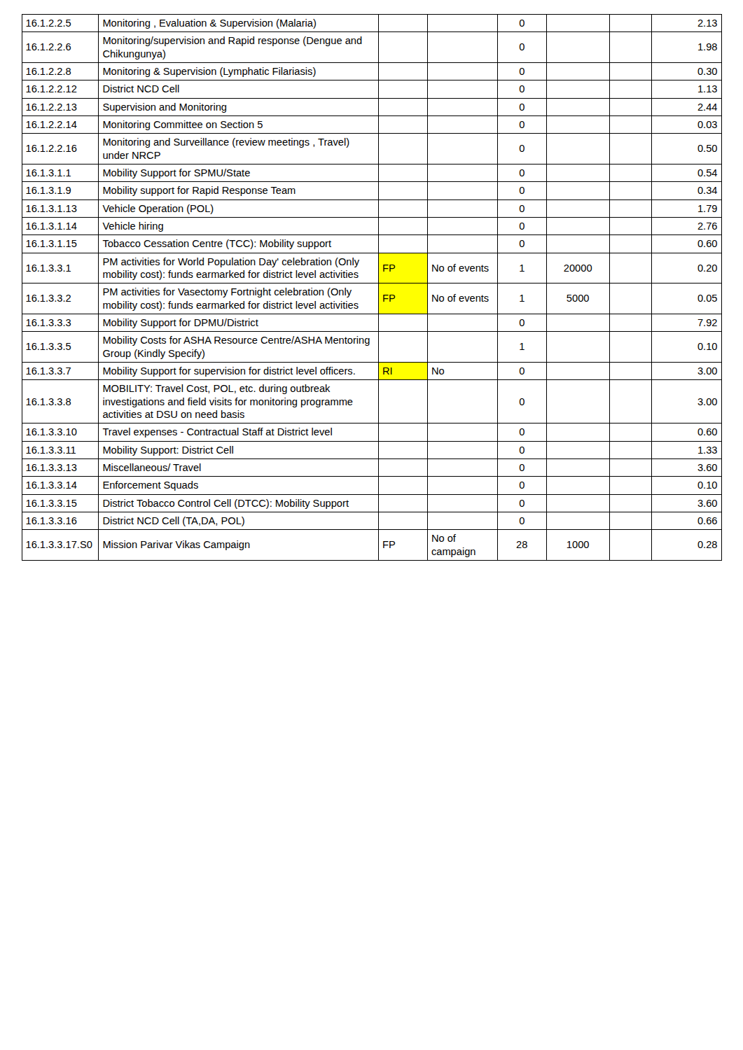| 16.1.2.2.5 | Monitoring , Evaluation & Supervision (Malaria) | | | 0 | | | 2.13 |
| 16.1.2.2.6 | Monitoring/supervision and Rapid response (Dengue and Chikungunya) | | | 0 | | | 1.98 |
| 16.1.2.2.8 | Monitoring & Supervision (Lymphatic Filariasis) | | | 0 | | | 0.30 |
| 16.1.2.2.12 | District NCD Cell | | | 0 | | | 1.13 |
| 16.1.2.2.13 | Supervision and Monitoring | | | 0 | | | 2.44 |
| 16.1.2.2.14 | Monitoring Committee on Section 5 | | | 0 | | | 0.03 |
| 16.1.2.2.16 | Monitoring and Surveillance (review meetings , Travel) under NRCP | | | 0 | | | 0.50 |
| 16.1.3.1.1 | Mobility Support for SPMU/State | | | 0 | | | 0.54 |
| 16.1.3.1.9 | Mobility support for Rapid Response Team | | | 0 | | | 0.34 |
| 16.1.3.1.13 | Vehicle Operation (POL) | | | 0 | | | 1.79 |
| 16.1.3.1.14 | Vehicle hiring | | | 0 | | | 2.76 |
| 16.1.3.1.15 | Tobacco Cessation Centre (TCC): Mobility support | | | 0 | | | 0.60 |
| 16.1.3.3.1 | PM activities for World Population Day' celebration (Only mobility cost): funds earmarked for district level activities | FP | No of events | 1 | 20000 | | 0.20 |
| 16.1.3.3.2 | PM activities for Vasectomy Fortnight celebration (Only mobility cost): funds earmarked for district level activities | FP | No of events | 1 | 5000 | | 0.05 |
| 16.1.3.3.3 | Mobility Support for DPMU/District | | | 0 | | | 7.92 |
| 16.1.3.3.5 | Mobility Costs for ASHA Resource Centre/ASHA Mentoring Group (Kindly Specify) | | | 1 | | | 0.10 |
| 16.1.3.3.7 | Mobility Support for supervision for district level officers. | RI | No | 0 | | | 3.00 |
| 16.1.3.3.8 | MOBILITY: Travel Cost, POL, etc. during outbreak investigations and field visits for monitoring programme activities at DSU on need basis | | | 0 | | | 3.00 |
| 16.1.3.3.10 | Travel expenses - Contractual Staff at District level | | | 0 | | | 0.60 |
| 16.1.3.3.11 | Mobility Support: District Cell | | | 0 | | | 1.33 |
| 16.1.3.3.13 | Miscellaneous/ Travel | | | 0 | | | 3.60 |
| 16.1.3.3.14 | Enforcement Squads | | | 0 | | | 0.10 |
| 16.1.3.3.15 | District Tobacco Control Cell (DTCC): Mobility Support | | | 0 | | | 3.60 |
| 16.1.3.3.16 | District NCD Cell (TA,DA, POL) | | | 0 | | | 0.66 |
| 16.1.3.3.17.S0 | Mission Parivar Vikas Campaign | FP | No of campaign | 28 | 1000 | | 0.28 |